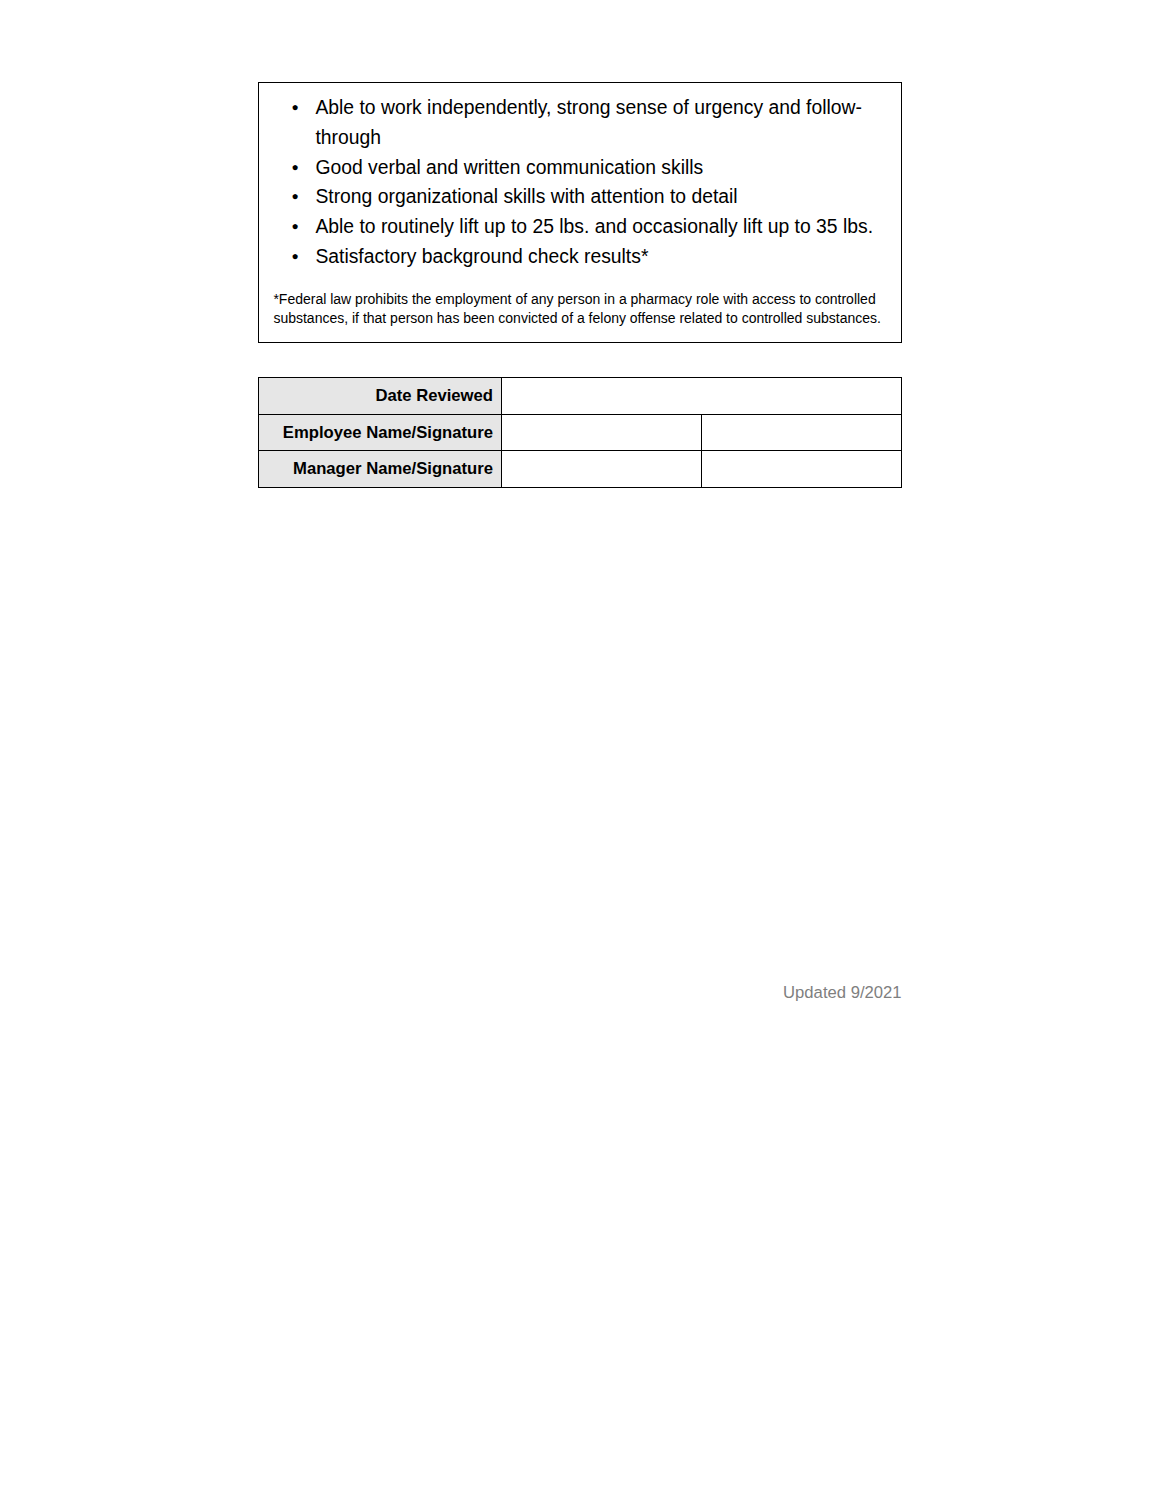Able to work independently, strong sense of urgency and follow-through
Good verbal and written communication skills
Strong organizational skills with attention to detail
Able to routinely lift up to 25 lbs. and occasionally lift up to 35 lbs.
Satisfactory background check results*
*Federal law prohibits the employment of any person in a pharmacy role with access to controlled substances, if that person has been convicted of a felony offense related to controlled substances.
| Date Reviewed | |
| Employee Name/Signature | | |
| Manager Name/Signature | | |
Updated 9/2021